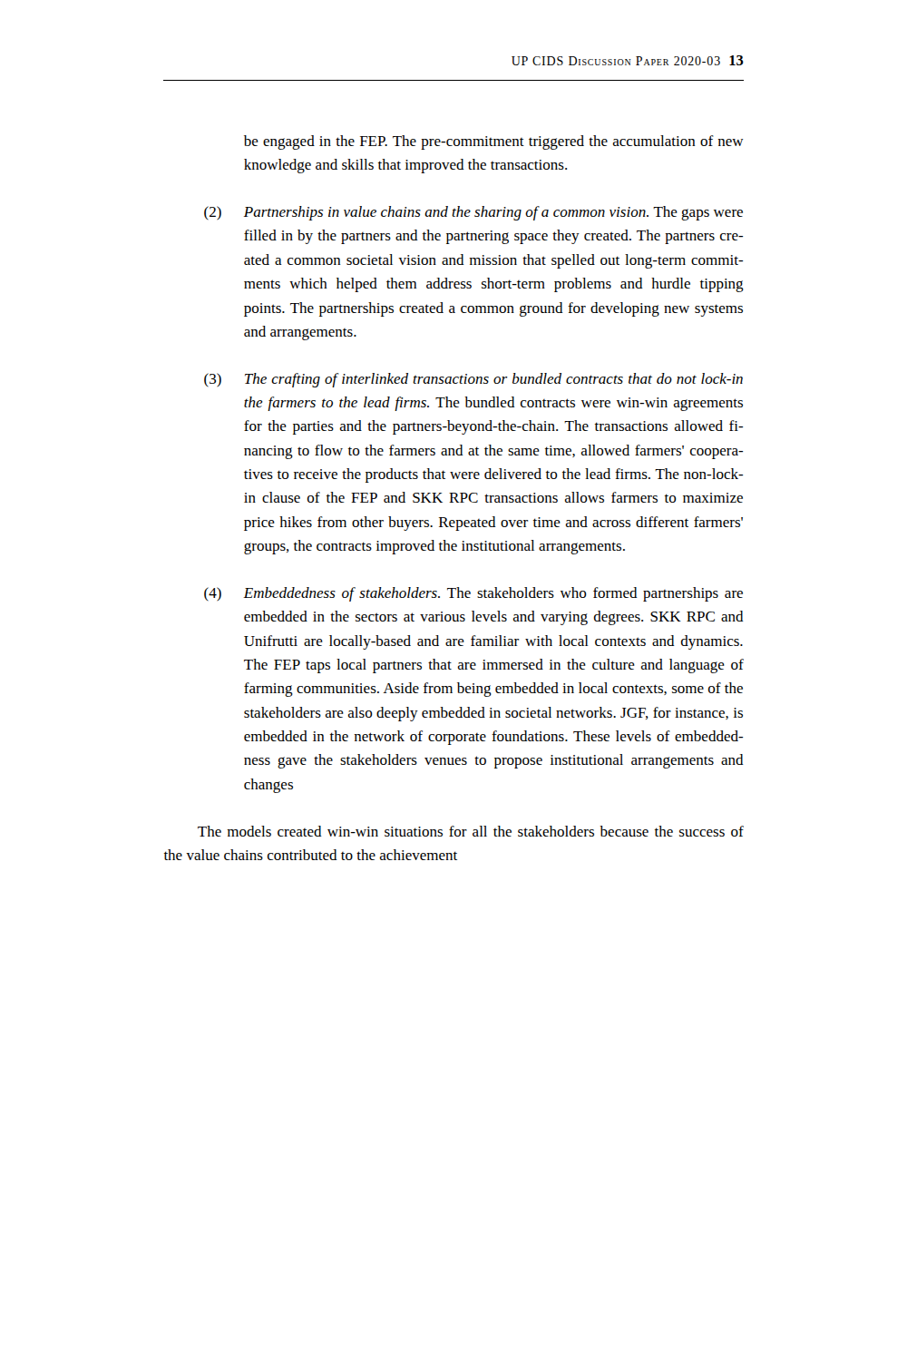UP CIDS Discussion Paper 2020-0313
be engaged in the FEP. The pre-commitment triggered the accumulation of new knowledge and skills that improved the transactions.
(2) Partnerships in value chains and the sharing of a common vision. The gaps were filled in by the partners and the partnering space they created. The partners created a common societal vision and mission that spelled out long-term commitments which helped them address short-term problems and hurdle tipping points. The partnerships created a common ground for developing new systems and arrangements.
(3) The crafting of interlinked transactions or bundled contracts that do not lock-in the farmers to the lead firms. The bundled contracts were win-win agreements for the parties and the partners-beyond-the-chain. The transactions allowed financing to flow to the farmers and at the same time, allowed farmers' cooperatives to receive the products that were delivered to the lead firms. The non-lock-in clause of the FEP and SKK RPC transactions allows farmers to maximize price hikes from other buyers. Repeated over time and across different farmers' groups, the contracts improved the institutional arrangements.
(4) Embeddedness of stakeholders. The stakeholders who formed partnerships are embedded in the sectors at various levels and varying degrees. SKK RPC and Unifrutti are locally-based and are familiar with local contexts and dynamics. The FEP taps local partners that are immersed in the culture and language of farming communities. Aside from being embedded in local contexts, some of the stakeholders are also deeply embedded in societal networks. JGF, for instance, is embedded in the network of corporate foundations. These levels of embeddedness gave the stakeholders venues to propose institutional arrangements and changes
The models created win-win situations for all the stakeholders because the success of the value chains contributed to the achievement